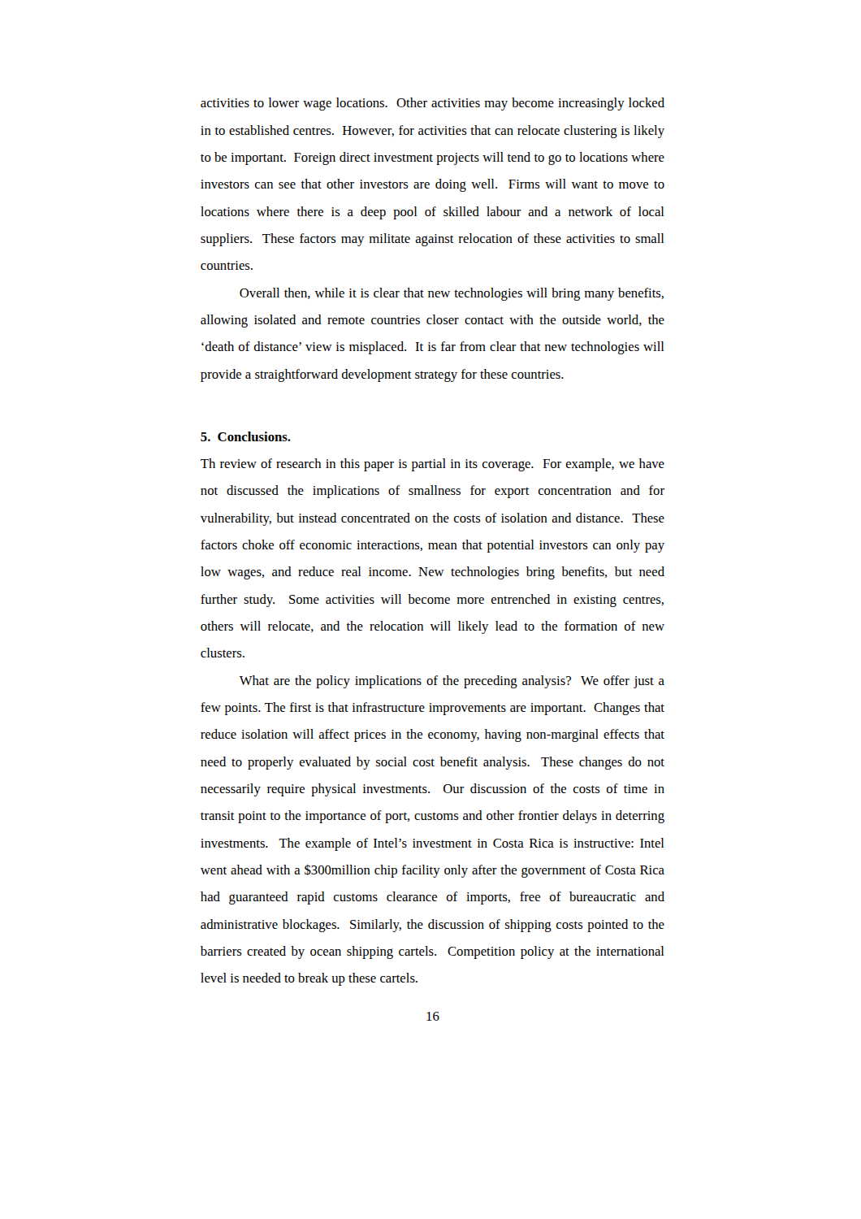activities to lower wage locations. Other activities may become increasingly locked in to established centres. However, for activities that can relocate clustering is likely to be important. Foreign direct investment projects will tend to go to locations where investors can see that other investors are doing well. Firms will want to move to locations where there is a deep pool of skilled labour and a network of local suppliers. These factors may militate against relocation of these activities to small countries.
Overall then, while it is clear that new technologies will bring many benefits, allowing isolated and remote countries closer contact with the outside world, the ‘death of distance’ view is misplaced. It is far from clear that new technologies will provide a straightforward development strategy for these countries.
5. Conclusions.
Th review of research in this paper is partial in its coverage. For example, we have not discussed the implications of smallness for export concentration and for vulnerability, but instead concentrated on the costs of isolation and distance. These factors choke off economic interactions, mean that potential investors can only pay low wages, and reduce real income. New technologies bring benefits, but need further study. Some activities will become more entrenched in existing centres, others will relocate, and the relocation will likely lead to the formation of new clusters.
What are the policy implications of the preceding analysis? We offer just a few points. The first is that infrastructure improvements are important. Changes that reduce isolation will affect prices in the economy, having non-marginal effects that need to properly evaluated by social cost benefit analysis. These changes do not necessarily require physical investments. Our discussion of the costs of time in transit point to the importance of port, customs and other frontier delays in deterring investments. The example of Intel’s investment in Costa Rica is instructive: Intel went ahead with a $300million chip facility only after the government of Costa Rica had guaranteed rapid customs clearance of imports, free of bureaucratic and administrative blockages. Similarly, the discussion of shipping costs pointed to the barriers created by ocean shipping cartels. Competition policy at the international level is needed to break up these cartels.
16